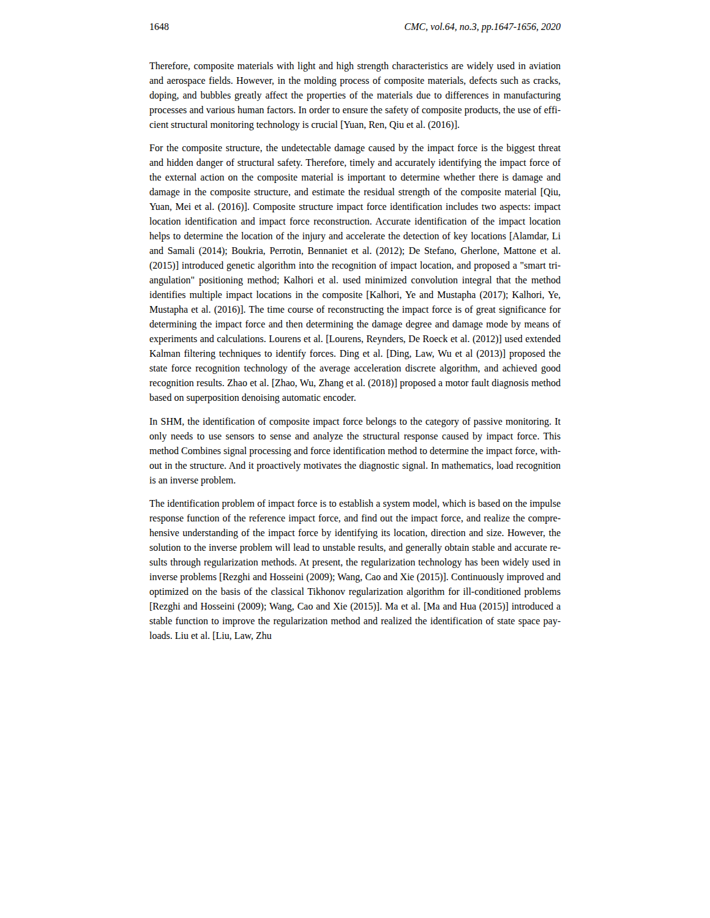1648 CMC, vol.64, no.3, pp.1647-1656, 2020
Therefore, composite materials with light and high strength characteristics are widely used in aviation and aerospace fields. However, in the molding process of composite materials, defects such as cracks, doping, and bubbles greatly affect the properties of the materials due to differences in manufacturing processes and various human factors. In order to ensure the safety of composite products, the use of efficient structural monitoring technology is crucial [Yuan, Ren, Qiu et al. (2016)].
For the composite structure, the undetectable damage caused by the impact force is the biggest threat and hidden danger of structural safety. Therefore, timely and accurately identifying the impact force of the external action on the composite material is important to determine whether there is damage and damage in the composite structure, and estimate the residual strength of the composite material [Qiu, Yuan, Mei et al. (2016)]. Composite structure impact force identification includes two aspects: impact location identification and impact force reconstruction. Accurate identification of the impact location helps to determine the location of the injury and accelerate the detection of key locations [Alamdar, Li and Samali (2014); Boukria, Perrotin, Bennaniet et al. (2012); De Stefano, Gherlone, Mattone et al. (2015)] introduced genetic algorithm into the recognition of impact location, and proposed a "smart triangulation" positioning method; Kalhori et al. used minimized convolution integral that the method identifies multiple impact locations in the composite [Kalhori, Ye and Mustapha (2017); Kalhori, Ye, Mustapha et al. (2016)]. The time course of reconstructing the impact force is of great significance for determining the impact force and then determining the damage degree and damage mode by means of experiments and calculations. Lourens et al. [Lourens, Reynders, De Roeck et al. (2012)] used extended Kalman filtering techniques to identify forces. Ding et al. [Ding, Law, Wu et al (2013)] proposed the state force recognition technology of the average acceleration discrete algorithm, and achieved good recognition results. Zhao et al. [Zhao, Wu, Zhang et al. (2018)] proposed a motor fault diagnosis method based on superposition denoising automatic encoder.
In SHM, the identification of composite impact force belongs to the category of passive monitoring. It only needs to use sensors to sense and analyze the structural response caused by impact force. This method Combines signal processing and force identification method to determine the impact force, without in the structure. And it proactively motivates the diagnostic signal. In mathematics, load recognition is an inverse problem.
The identification problem of impact force is to establish a system model, which is based on the impulse response function of the reference impact force, and find out the impact force, and realize the comprehensive understanding of the impact force by identifying its location, direction and size. However, the solution to the inverse problem will lead to unstable results, and generally obtain stable and accurate results through regularization methods. At present, the regularization technology has been widely used in inverse problems [Rezghi and Hosseini (2009); Wang, Cao and Xie (2015)]. Continuously improved and optimized on the basis of the classical Tikhonov regularization algorithm for ill-conditioned problems [Rezghi and Hosseini (2009); Wang, Cao and Xie (2015)]. Ma et al. [Ma and Hua (2015)] introduced a stable function to improve the regularization method and realized the identification of state space payloads. Liu et al. [Liu, Law, Zhu